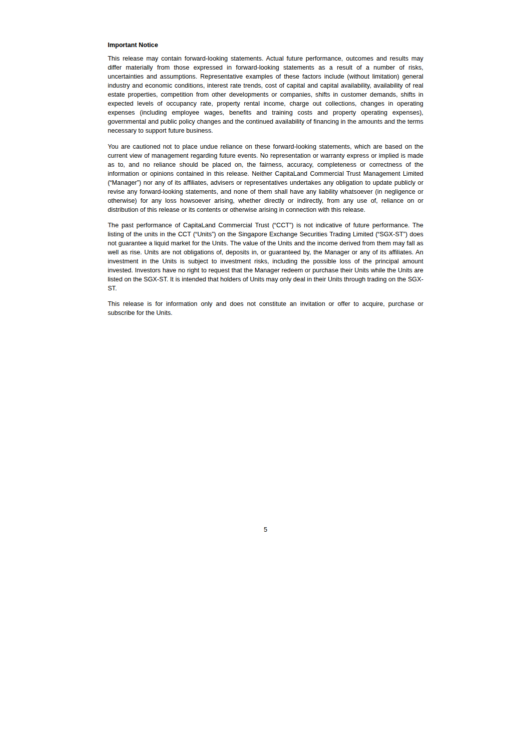Important Notice
This release may contain forward-looking statements. Actual future performance, outcomes and results may differ materially from those expressed in forward-looking statements as a result of a number of risks, uncertainties and assumptions. Representative examples of these factors include (without limitation) general industry and economic conditions, interest rate trends, cost of capital and capital availability, availability of real estate properties, competition from other developments or companies, shifts in customer demands, shifts in expected levels of occupancy rate, property rental income, charge out collections, changes in operating expenses (including employee wages, benefits and training costs and property operating expenses), governmental and public policy changes and the continued availability of financing in the amounts and the terms necessary to support future business.
You are cautioned not to place undue reliance on these forward-looking statements, which are based on the current view of management regarding future events. No representation or warranty express or implied is made as to, and no reliance should be placed on, the fairness, accuracy, completeness or correctness of the information or opinions contained in this release. Neither CapitaLand Commercial Trust Management Limited (“Manager”) nor any of its affiliates, advisers or representatives undertakes any obligation to update publicly or revise any forward-looking statements, and none of them shall have any liability whatsoever (in negligence or otherwise) for any loss howsoever arising, whether directly or indirectly, from any use of, reliance on or distribution of this release or its contents or otherwise arising in connection with this release.
The past performance of CapitaLand Commercial Trust (“CCT”) is not indicative of future performance. The listing of the units in the CCT (“Units”) on the Singapore Exchange Securities Trading Limited (“SGX-ST”) does not guarantee a liquid market for the Units. The value of the Units and the income derived from them may fall as well as rise. Units are not obligations of, deposits in, or guaranteed by, the Manager or any of its affiliates. An investment in the Units is subject to investment risks, including the possible loss of the principal amount invested. Investors have no right to request that the Manager redeem or purchase their Units while the Units are listed on the SGX-ST. It is intended that holders of Units may only deal in their Units through trading on the SGX-ST.
This release is for information only and does not constitute an invitation or offer to acquire, purchase or subscribe for the Units.
5